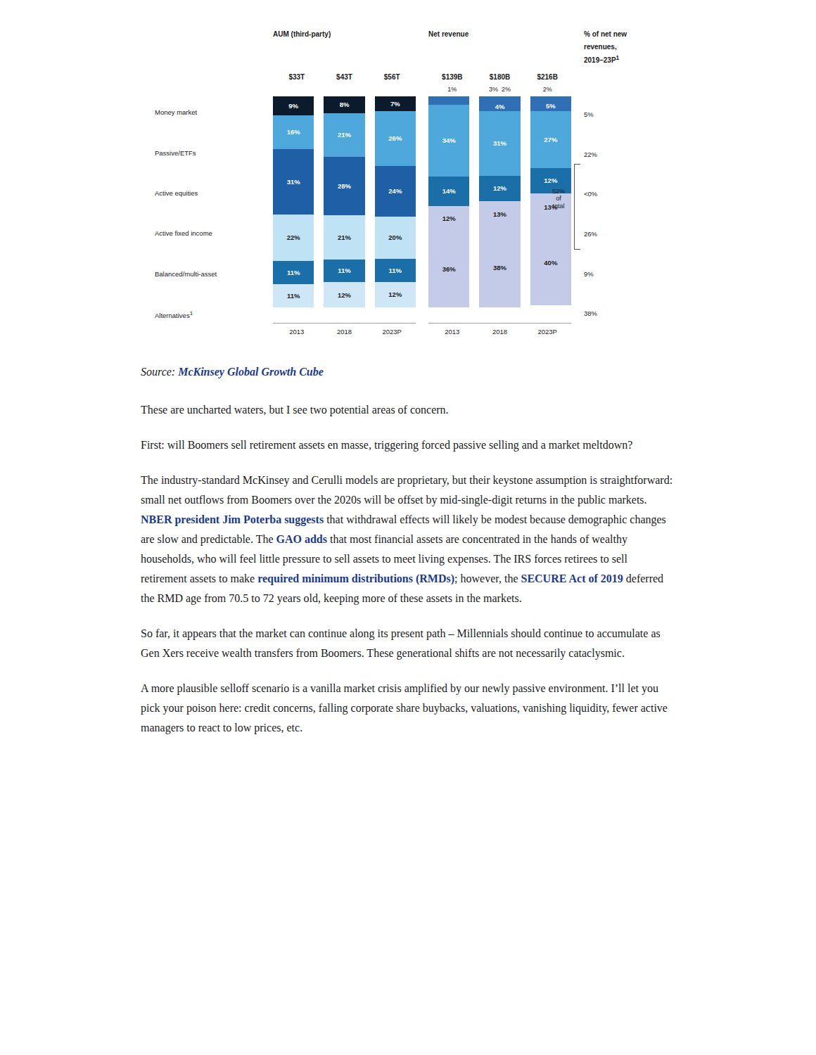AUM (third-party)
Net revenue
% of net new
revenues,
2019–23P1
$33T$43T$56T
$139B$180B$216B
1% 3% 2% 2%
Money market
Passive/ETFs
Active equities
Active fixed income
Balanced/multi-asset
Alternatives1
9%
16%
31%
22%
11%
11%
8%
21%
28%
21%
11%
12%
7%
26%
24%
20%
11%
12%
34%
14%
12%
36%
4%
31%
12%
13%
38%
5%
27%
12%
13%
40%
52%
of
total
5%
22%
<0%
26%
9%
38%
201320182023P
201320182023P
Source: McKinsey Global Growth Cube
These are uncharted waters, but I see two potential areas of concern.
First: will Boomers sell retirement assets en masse, triggering forced passive selling and a market meltdown?
The industry-standard McKinsey and Cerulli models are proprietary, but their keystone assumption is straightforward: small net outflows from Boomers over the 2020s will be offset by mid-single-digit returns in the public markets. NBER president Jim Poterba suggests that withdrawal effects will likely be modest because demographic changes are slow and predictable. The GAO adds that most financial assets are concentrated in the hands of wealthy households, who will feel little pressure to sell assets to meet living expenses. The IRS forces retirees to sell retirement assets to make required minimum distributions (RMDs); however, the SECURE Act of 2019 deferred the RMD age from 70.5 to 72 years old, keeping more of these assets in the markets.
So far, it appears that the market can continue along its present path – Millennials should continue to accumulate as Gen Xers receive wealth transfers from Boomers. These generational shifts are not necessarily cataclysmic.
A more plausible selloff scenario is a vanilla market crisis amplified by our newly passive environment. I’ll let you pick your poison here: credit concerns, falling corporate share buybacks, valuations, vanishing liquidity, fewer active managers to react to low prices, etc.